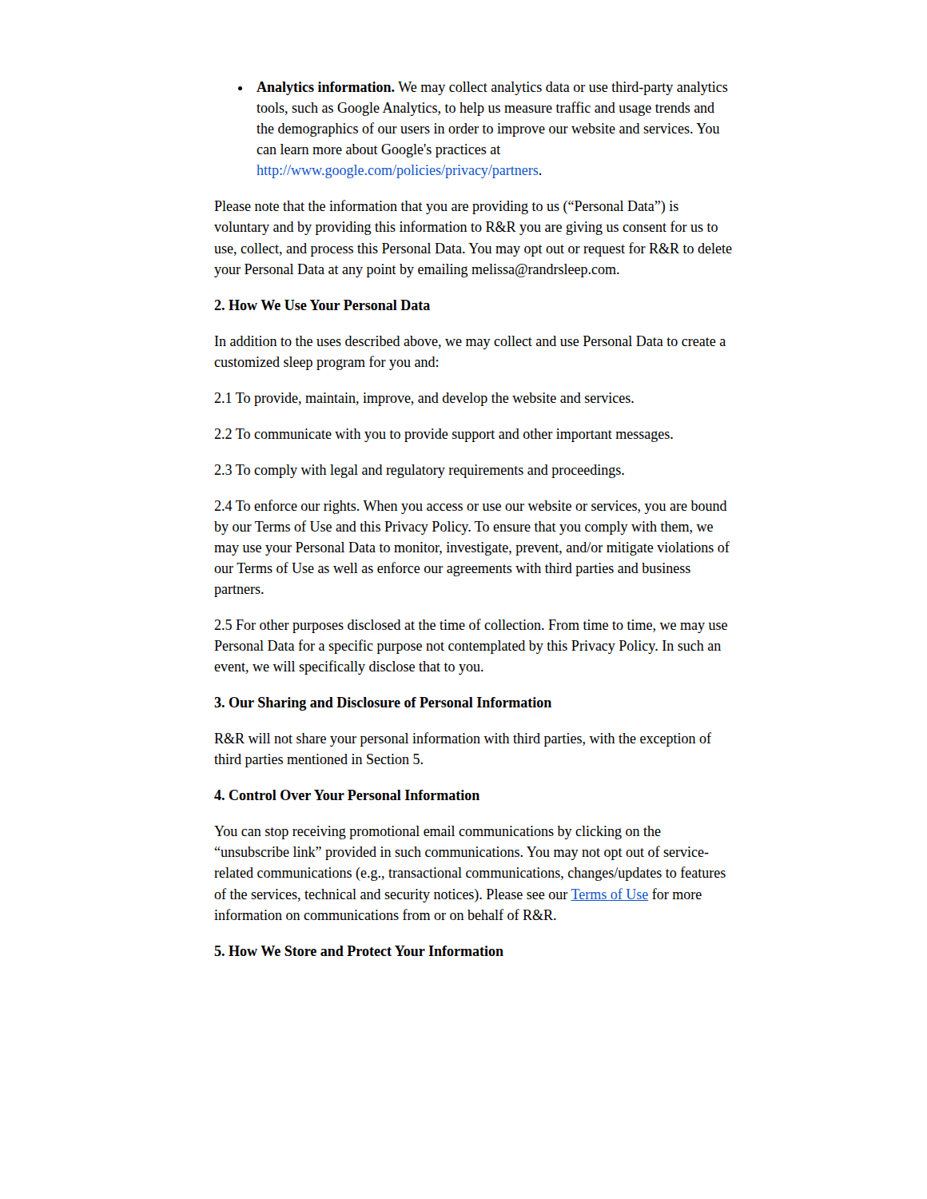Analytics information. We may collect analytics data or use third-party analytics tools, such as Google Analytics, to help us measure traffic and usage trends and the demographics of our users in order to improve our website and services. You can learn more about Google's practices at http://www.google.com/policies/privacy/partners.
Please note that the information that you are providing to us (“Personal Data”) is voluntary and by providing this information to R&R you are giving us consent for us to use, collect, and process this Personal Data. You may opt out or request for R&R to delete your Personal Data at any point by emailing melissa@randrsleep.com.
2. How We Use Your Personal Data
In addition to the uses described above, we may collect and use Personal Data to create a customized sleep program for you and:
2.1 To provide, maintain, improve, and develop the website and services.
2.2 To communicate with you to provide support and other important messages.
2.3 To comply with legal and regulatory requirements and proceedings.
2.4 To enforce our rights. When you access or use our website or services, you are bound by our Terms of Use and this Privacy Policy. To ensure that you comply with them, we may use your Personal Data to monitor, investigate, prevent, and/or mitigate violations of our Terms of Use as well as enforce our agreements with third parties and business partners.
2.5 For other purposes disclosed at the time of collection. From time to time, we may use Personal Data for a specific purpose not contemplated by this Privacy Policy. In such an event, we will specifically disclose that to you.
3. Our Sharing and Disclosure of Personal Information
R&R will not share your personal information with third parties, with the exception of third parties mentioned in Section 5.
4. Control Over Your Personal Information
You can stop receiving promotional email communications by clicking on the “unsubscribe link” provided in such communications. You may not opt out of service-related communications (e.g., transactional communications, changes/updates to features of the services, technical and security notices). Please see our Terms of Use for more information on communications from or on behalf of R&R.
5. How We Store and Protect Your Information